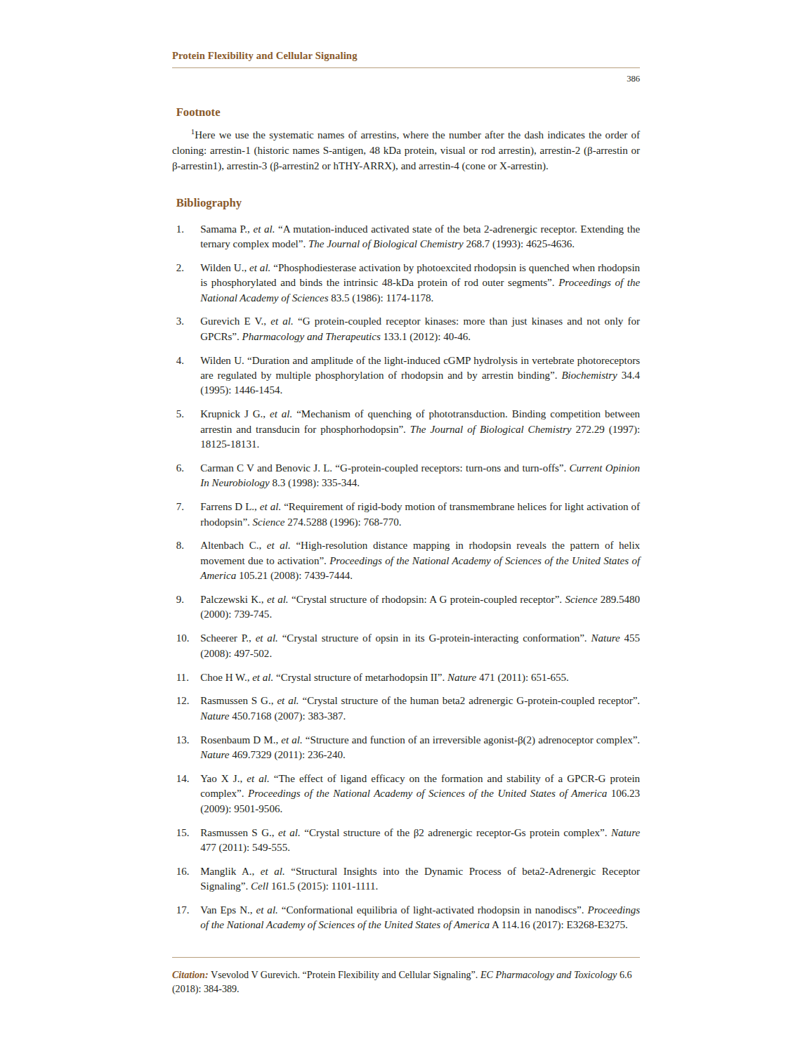Protein Flexibility and Cellular Signaling
386
Footnote
1Here we use the systematic names of arrestins, where the number after the dash indicates the order of cloning: arrestin-1 (historic names S-antigen, 48 kDa protein, visual or rod arrestin), arrestin-2 (β-arrestin or β-arrestin1), arrestin-3 (β-arrestin2 or hTHY-ARRX), and arrestin-4 (cone or X-arrestin).
Bibliography
Samama P., et al. “A mutation-induced activated state of the beta 2-adrenergic receptor. Extending the ternary complex model”. The Journal of Biological Chemistry 268.7 (1993): 4625-4636.
Wilden U., et al. “Phosphodiesterase activation by photoexcited rhodopsin is quenched when rhodopsin is phosphorylated and binds the intrinsic 48-kDa protein of rod outer segments”. Proceedings of the National Academy of Sciences 83.5 (1986): 1174-1178.
Gurevich E V., et al. “G protein-coupled receptor kinases: more than just kinases and not only for GPCRs”. Pharmacology and Therapeutics 133.1 (2012): 40-46.
Wilden U. “Duration and amplitude of the light-induced cGMP hydrolysis in vertebrate photoreceptors are regulated by multiple phosphorylation of rhodopsin and by arrestin binding”. Biochemistry 34.4 (1995): 1446-1454.
Krupnick J G., et al. “Mechanism of quenching of phototransduction. Binding competition between arrestin and transducin for phosphorhodopsin”. The Journal of Biological Chemistry 272.29 (1997): 18125-18131.
Carman C V and Benovic J. L. “G-protein-coupled receptors: turn-ons and turn-offs”. Current Opinion In Neurobiology 8.3 (1998): 335-344.
Farrens D L., et al. “Requirement of rigid-body motion of transmembrane helices for light activation of rhodopsin”. Science 274.5288 (1996): 768-770.
Altenbach C., et al. “High-resolution distance mapping in rhodopsin reveals the pattern of helix movement due to activation”. Proceedings of the National Academy of Sciences of the United States of America 105.21 (2008): 7439-7444.
Palczewski K., et al. “Crystal structure of rhodopsin: A G protein-coupled receptor”. Science 289.5480 (2000): 739-745.
Scheerer P., et al. “Crystal structure of opsin in its G-protein-interacting conformation”. Nature 455 (2008): 497-502.
Choe H W., et al. “Crystal structure of metarhodopsin II”. Nature 471 (2011): 651-655.
Rasmussen S G., et al. “Crystal structure of the human beta2 adrenergic G-protein-coupled receptor”. Nature 450.7168 (2007): 383-387.
Rosenbaum D M., et al. “Structure and function of an irreversible agonist-β(2) adrenoceptor complex”. Nature 469.7329 (2011): 236-240.
Yao X J., et al. “The effect of ligand efficacy on the formation and stability of a GPCR-G protein complex”. Proceedings of the National Academy of Sciences of the United States of America 106.23 (2009): 9501-9506.
Rasmussen S G., et al. “Crystal structure of the β2 adrenergic receptor-Gs protein complex”. Nature 477 (2011): 549-555.
Manglik A., et al. “Structural Insights into the Dynamic Process of beta2-Adrenergic Receptor Signaling”. Cell 161.5 (2015): 1101-1111.
Van Eps N., et al. “Conformational equilibria of light-activated rhodopsin in nanodiscs”. Proceedings of the National Academy of Sciences of the United States of America A 114.16 (2017): E3268-E3275.
Citation: Vsevolod V Gurevich. “Protein Flexibility and Cellular Signaling”. EC Pharmacology and Toxicology 6.6 (2018): 384-389.